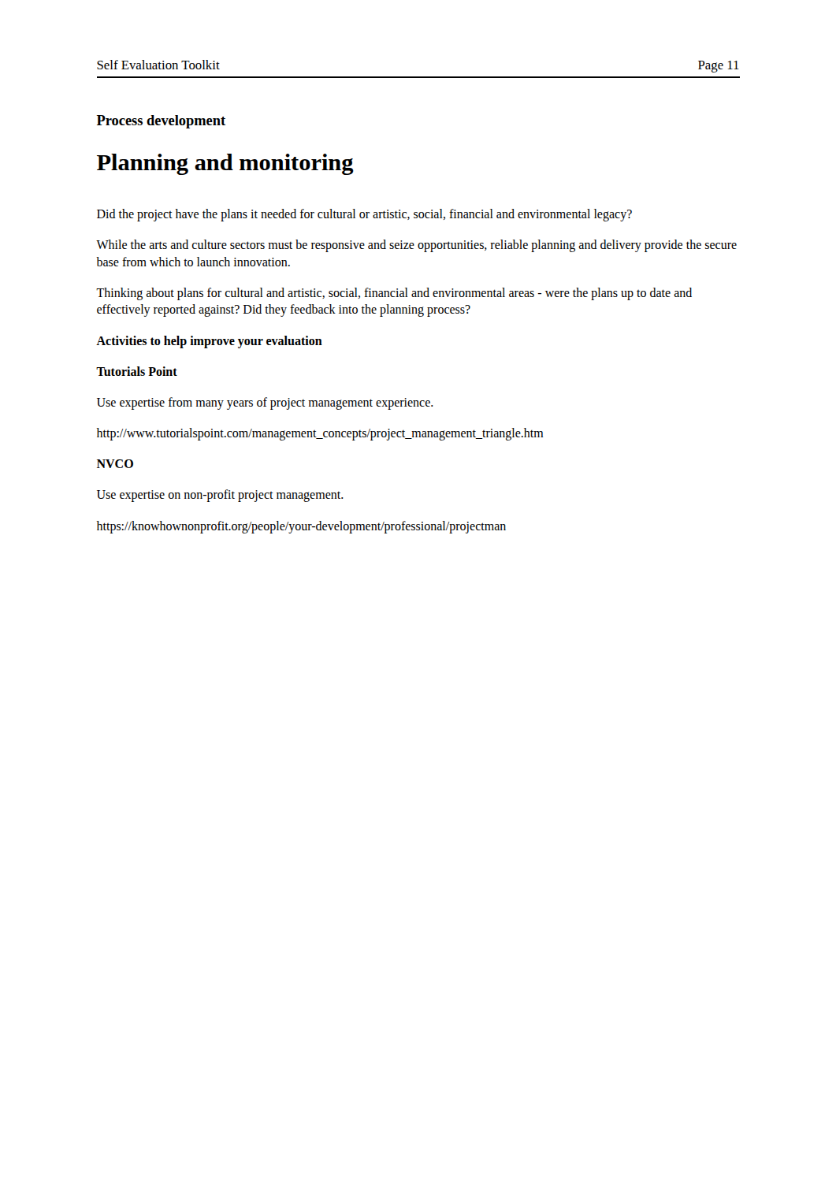Self Evaluation Toolkit Page 11
Process development
Planning and monitoring
Did the project have the plans it needed for cultural or artistic, social, financial and environmental legacy?
While the arts and culture sectors must be responsive and seize opportunities, reliable planning and delivery provide the secure base from which to launch innovation.
Thinking about plans for cultural and artistic, social, financial and environmental areas - were the plans up to date and effectively reported against? Did they feedback into the planning process?
Activities to help improve your evaluation
Tutorials Point
Use expertise from many years of project management experience.
http://www.tutorialspoint.com/management_concepts/project_management_triangle.htm
NVCO
Use expertise on non-profit project management.
https://knowhownonprofit.org/people/your-development/professional/projectman